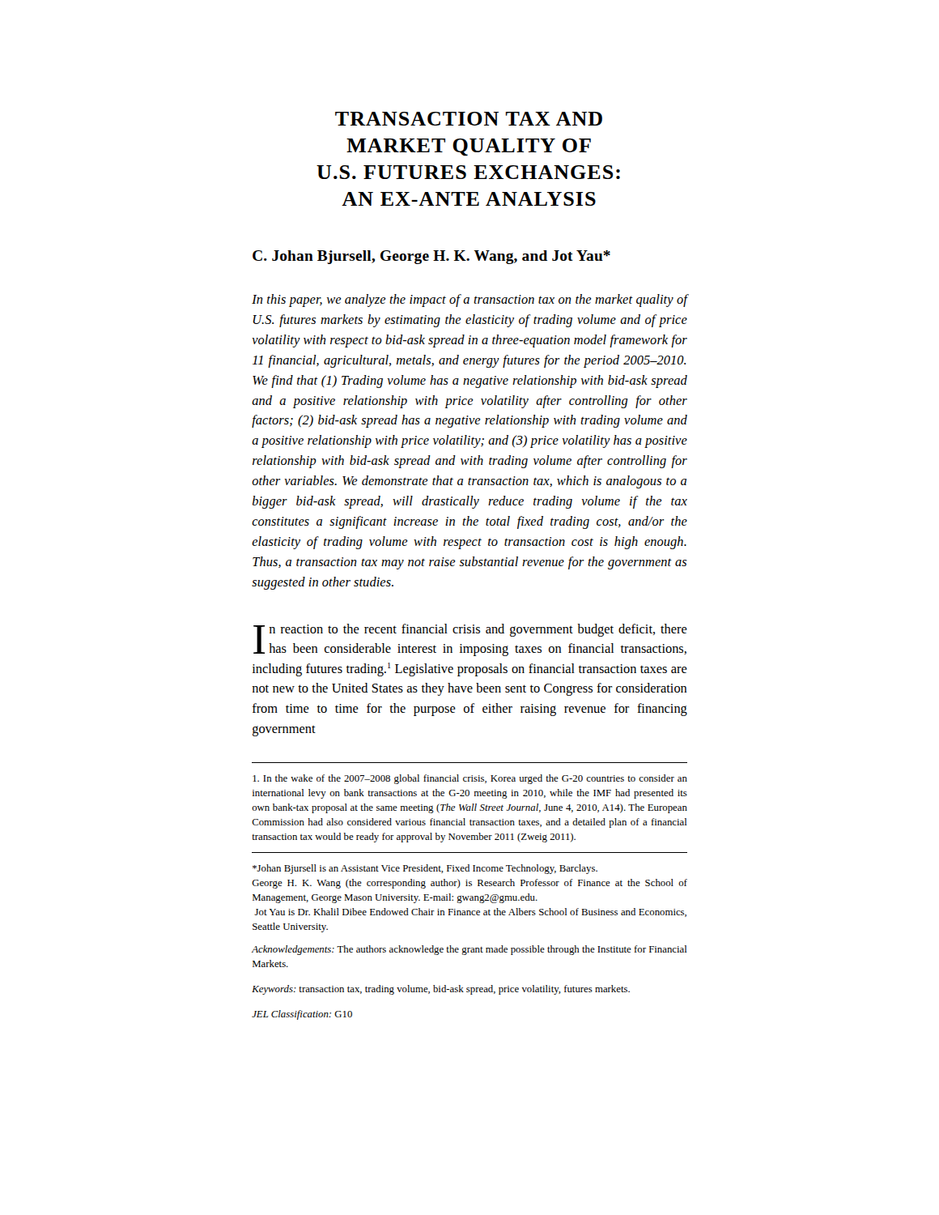Transaction Tax and
Market Quality of
U.S. Futures Exchanges:
An Ex-Ante Analysis
C. Johan Bjursell, George H. K. Wang, and Jot Yau*
In this paper, we analyze the impact of a transaction tax on the market quality of U.S. futures markets by estimating the elasticity of trading volume and of price volatility with respect to bid-ask spread in a three-equation model framework for 11 financial, agricultural, metals, and energy futures for the period 2005–2010. We find that (1) Trading volume has a negative relationship with bid-ask spread and a positive relationship with price volatility after controlling for other factors; (2) bid-ask spread has a negative relationship with trading volume and a positive relationship with price volatility; and (3) price volatility has a positive relationship with bid-ask spread and with trading volume after controlling for other variables. We demonstrate that a transaction tax, which is analogous to a bigger bid-ask spread, will drastically reduce trading volume if the tax constitutes a significant increase in the total fixed trading cost, and/or the elasticity of trading volume with respect to transaction cost is high enough. Thus, a transaction tax may not raise substantial revenue for the government as suggested in other studies.
In reaction to the recent financial crisis and government budget deficit, there has been considerable interest in imposing taxes on financial transactions, including futures trading.1 Legislative proposals on financial transaction taxes are not new to the United States as they have been sent to Congress for consideration from time to time for the purpose of either raising revenue for financing government
1. In the wake of the 2007–2008 global financial crisis, Korea urged the G-20 countries to consider an international levy on bank transactions at the G-20 meeting in 2010, while the IMF had presented its own bank-tax proposal at the same meeting (The Wall Street Journal, June 4, 2010, A14). The European Commission had also considered various financial transaction taxes, and a detailed plan of a financial transaction tax would be ready for approval by November 2011 (Zweig 2011).
*Johan Bjursell is an Assistant Vice President, Fixed Income Technology, Barclays.
George H. K. Wang (the corresponding author) is Research Professor of Finance at the School of Management, George Mason University. E-mail: gwang2@gmu.edu.
Jot Yau is Dr. Khalil Dibee Endowed Chair in Finance at the Albers School of Business and Economics, Seattle University.
Acknowledgements: The authors acknowledge the grant made possible through the Institute for Financial Markets.
Keywords: transaction tax, trading volume, bid-ask spread, price volatility, futures markets.
JEL Classification: G10